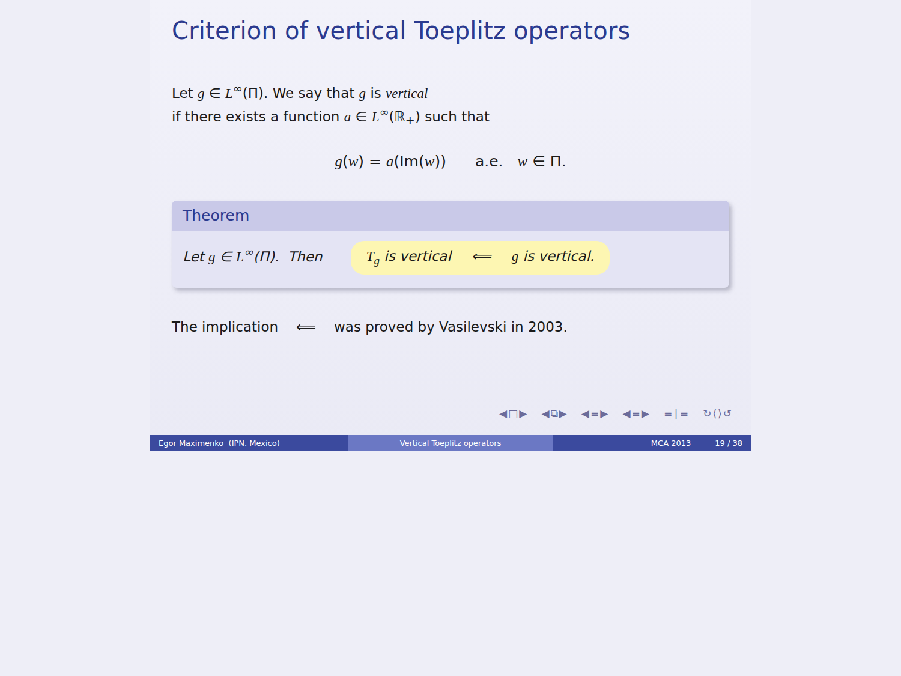Criterion of vertical Toeplitz operators
Let g ∈ L∞(Π). We say that g is vertical
if there exists a function a ∈ L∞(ℝ+) such that
g(w) = a(Im(w)) a.e. w ∈ Π.
Theorem
Let g ∈ L∞(Π). Then Tg is vertical ⟸ g is vertical.
The implication ⟸ was proved by Vasilevski in 2003.
◀□▶ ◀⧉▶ ◀≡▶ ◀≡▶ ≡∣≡ ↻⟨⟩↺
Egor Maximenko (IPN, Mexico)
Vertical Toeplitz operators
MCA 201319 / 38